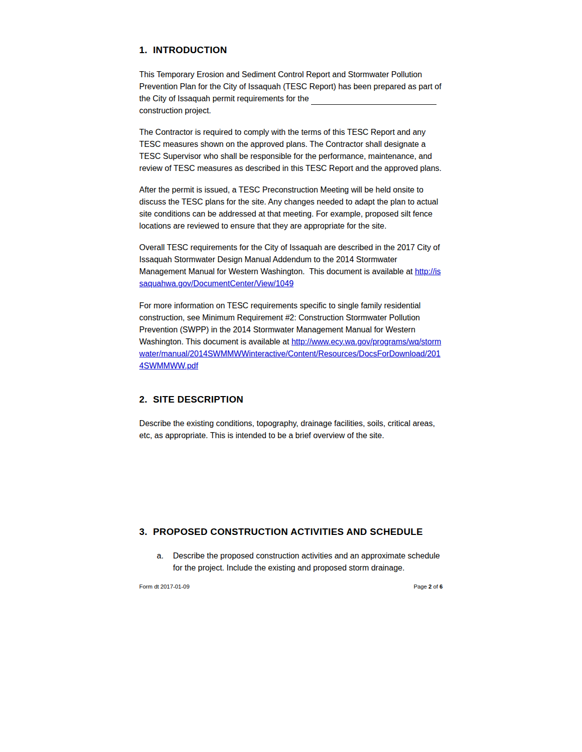1. INTRODUCTION
This Temporary Erosion and Sediment Control Report and Stormwater Pollution Prevention Plan for the City of Issaquah (TESC Report) has been prepared as part of the City of Issaquah permit requirements for the construction project.
The Contractor is required to comply with the terms of this TESC Report and any TESC measures shown on the approved plans. The Contractor shall designate a TESC Supervisor who shall be responsible for the performance, maintenance, and review of TESC measures as described in this TESC Report and the approved plans.
After the permit is issued, a TESC Preconstruction Meeting will be held onsite to discuss the TESC plans for the site. Any changes needed to adapt the plan to actual site conditions can be addressed at that meeting. For example, proposed silt fence locations are reviewed to ensure that they are appropriate for the site.
Overall TESC requirements for the City of Issaquah are described in the 2017 City of Issaquah Stormwater Design Manual Addendum to the 2014 Stormwater Management Manual for Western Washington. This document is available at http://issaquahwa.gov/DocumentCenter/View/1049
For more information on TESC requirements specific to single family residential construction, see Minimum Requirement #2: Construction Stormwater Pollution Prevention (SWPP) in the 2014 Stormwater Management Manual for Western Washington. This document is available at http://www.ecy.wa.gov/programs/wq/stormwater/manual/2014SWMMWWinteractive/Content/Resources/DocsForDownload/2014SWMMWW.pdf
2. SITE DESCRIPTION
Describe the existing conditions, topography, drainage facilities, soils, critical areas, etc, as appropriate. This is intended to be a brief overview of the site.
3. PROPOSED CONSTRUCTION ACTIVITIES AND SCHEDULE
Describe the proposed construction activities and an approximate schedule for the project. Include the existing and proposed storm drainage.
Form dt 2017-01-09
Page 2 of 6